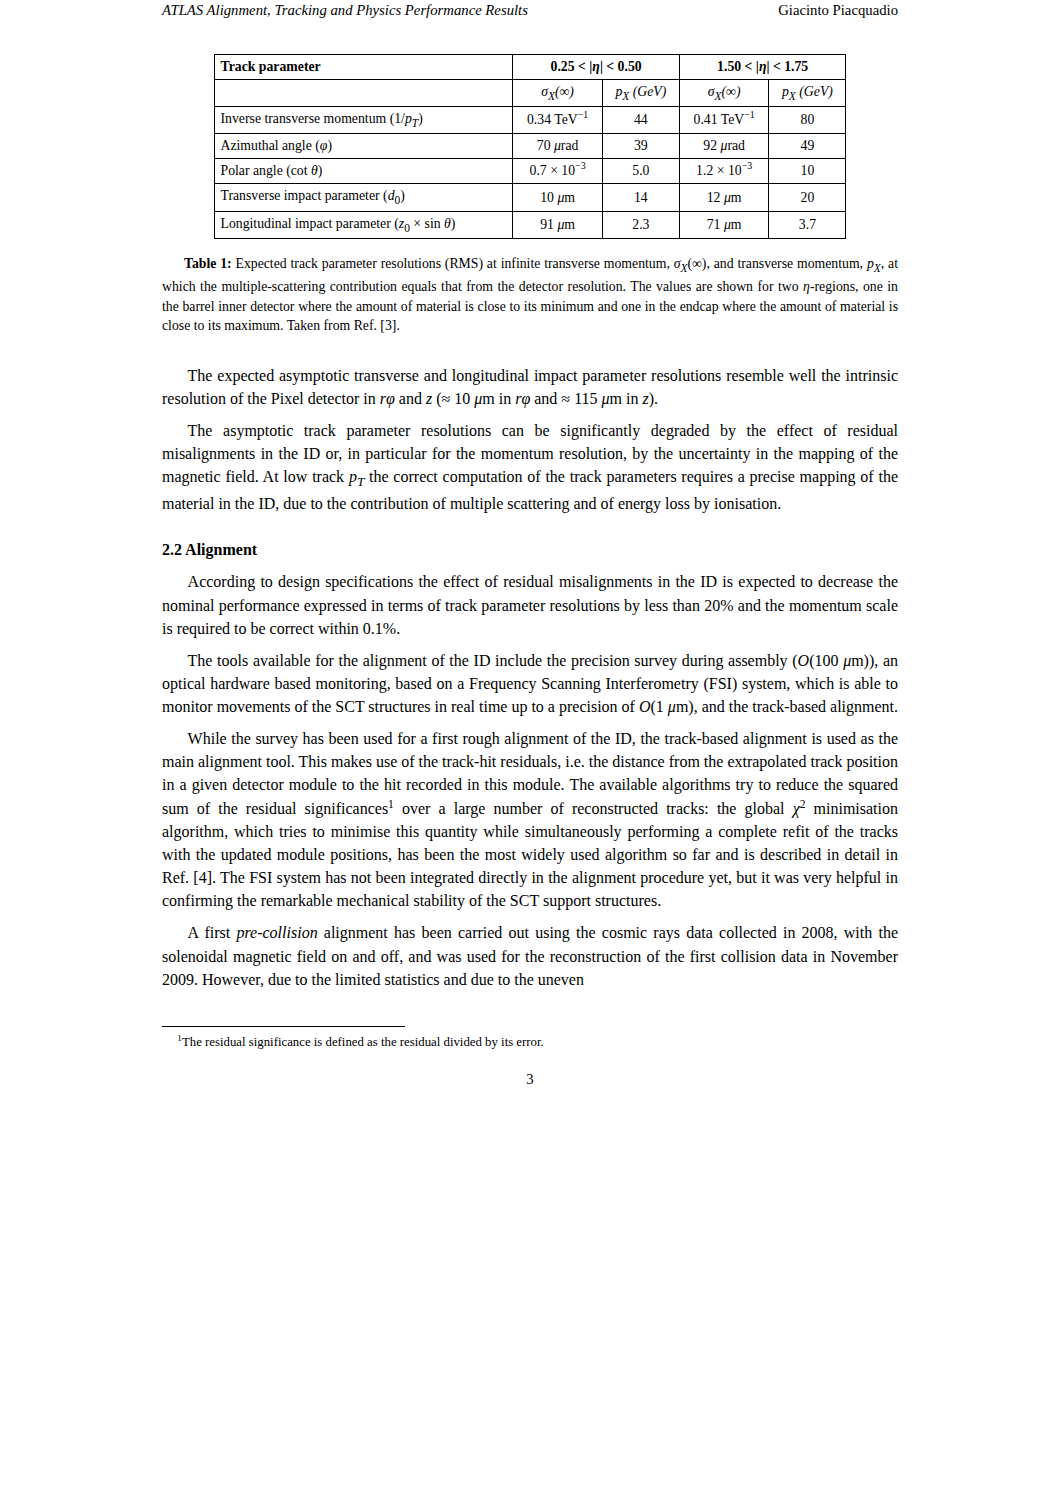PoS(VERTEX 2010)015
ATLAS Alignment, Tracking and Physics Performance Results Giacinto Piacquadio
| Track parameter | 0.25 < / η / < 0.50 | 1.50 < / η / < 1.75 |
| --- | --- | --- |
| | σ X (∞) | p X (GeV) | σ X (∞) | p X (GeV) |
| Inverse transverse momentum (1/ p T ) | 0.34 TeV −1 | 44 | 0.41 TeV −1 | 80 |
| Azimuthal angle ( φ ) | 70 μ rad | 39 | 92 μ rad | 49 |
| Polar angle (cot θ ) | 0.7 × 10 −3 | 5.0 | 1.2 × 10 −3 | 10 |
| Transverse impact parameter ( d 0 ) | 10 μ m | 14 | 12 μ m | 20 |
| Longitudinal impact parameter ( z 0 × sin θ ) | 91 μ m | 2.3 | 71 μ m | 3.7 |
Table 1: Expected track parameter resolutions (RMS) at infinite transverse momentum, σX(∞), and transverse momentum, pX, at which the multiple-scattering contribution equals that from the detector resolution. The values are shown for two η-regions, one in the barrel inner detector where the amount of material is close to its minimum and one in the endcap where the amount of material is close to its maximum. Taken from Ref. [3].
The expected asymptotic transverse and longitudinal impact parameter resolutions resemble well the intrinsic resolution of the Pixel detector in rφ and z (≈ 10 μm in rφ and ≈ 115 μm in z).
The asymptotic track parameter resolutions can be significantly degraded by the effect of residual misalignments in the ID or, in particular for the momentum resolution, by the uncertainty in the mapping of the magnetic field. At low track pT the correct computation of the track parameters requires a precise mapping of the material in the ID, due to the contribution of multiple scattering and of energy loss by ionisation.
2.2 Alignment
According to design specifications the effect of residual misalignments in the ID is expected to decrease the nominal performance expressed in terms of track parameter resolutions by less than 20% and the momentum scale is required to be correct within 0.1%.
The tools available for the alignment of the ID include the precision survey during assembly (O(100 μm)), an optical hardware based monitoring, based on a Frequency Scanning Interferometry (FSI) system, which is able to monitor movements of the SCT structures in real time up to a precision of O(1 μm), and the track-based alignment.
While the survey has been used for a first rough alignment of the ID, the track-based alignment is used as the main alignment tool. This makes use of the track-hit residuals, i.e. the distance from the extrapolated track position in a given detector module to the hit recorded in this module. The available algorithms try to reduce the squared sum of the residual significances1 over a large number of reconstructed tracks: the global χ2 minimisation algorithm, which tries to minimise this quantity while simultaneously performing a complete refit of the tracks with the updated module positions, has been the most widely used algorithm so far and is described in detail in Ref. [4]. The FSI system has not been integrated directly in the alignment procedure yet, but it was very helpful in confirming the remarkable mechanical stability of the SCT support structures.
A first pre-collision alignment has been carried out using the cosmic rays data collected in 2008, with the solenoidal magnetic field on and off, and was used for the reconstruction of the first collision data in November 2009. However, due to the limited statistics and due to the uneven
1The residual significance is defined as the residual divided by its error.
3